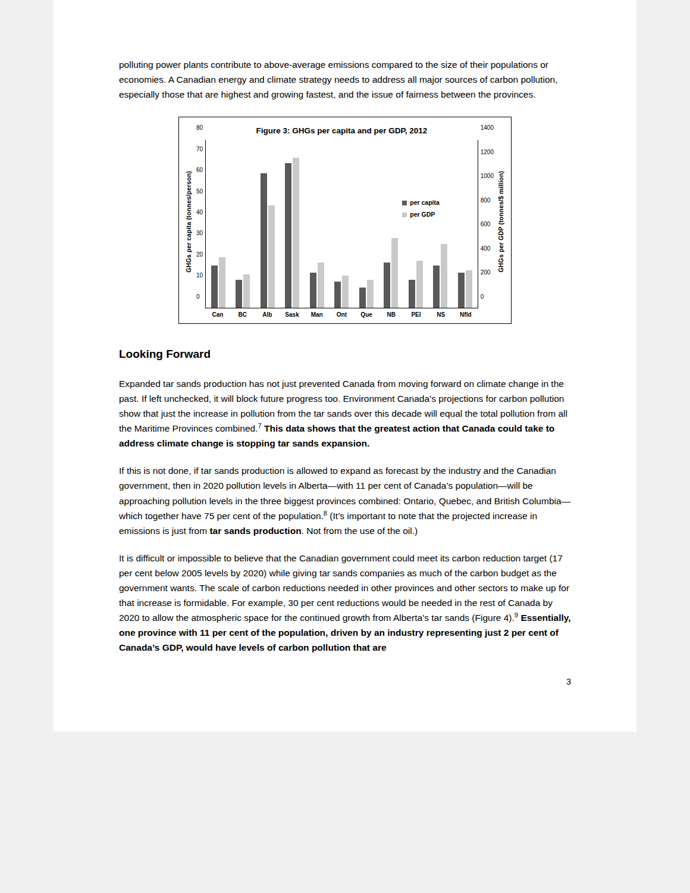polluting power plants contribute to above-average emissions compared to the size of their populations or economies. A Canadian energy and climate strategy needs to address all major sources of carbon pollution, especially those that are highest and growing fastest, and the issue of fairness between the provinces.
GHGs per capita (tonnes/person)
80706050403020100
Figure 3: GHGs per capita and per GDP, 2012
per capita
per GDP
Can BC Alb Sask Man Ont Que NB PEI NS Nfld
1400120010008006004002000
GHGs per GDP (tonnes/$ million)
Looking Forward
Expanded tar sands production has not just prevented Canada from moving forward on climate change in the past. If left unchecked, it will block future progress too. Environment Canada’s projections for carbon pollution show that just the increase in pollution from the tar sands over this decade will equal the total pollution from all the Maritime Provinces combined.7 This data shows that the greatest action that Canada could take to address climate change is stopping tar sands expansion.
If this is not done, if tar sands production is allowed to expand as forecast by the industry and the Canadian government, then in 2020 pollution levels in Alberta—with 11 per cent of Canada’s population—will be approaching pollution levels in the three biggest provinces combined: Ontario, Quebec, and British Columbia—which together have 75 per cent of the population.8 (It’s important to note that the projected increase in emissions is just from tar sands production. Not from the use of the oil.)
It is difficult or impossible to believe that the Canadian government could meet its carbon reduction target (17 per cent below 2005 levels by 2020) while giving tar sands companies as much of the carbon budget as the government wants. The scale of carbon reductions needed in other provinces and other sectors to make up for that increase is formidable. For example, 30 per cent reductions would be needed in the rest of Canada by 2020 to allow the atmospheric space for the continued growth from Alberta’s tar sands (Figure 4).9 Essentially, one province with 11 per cent of the population, driven by an industry representing just 2 per cent of Canada’s GDP, would have levels of carbon pollution that are
3